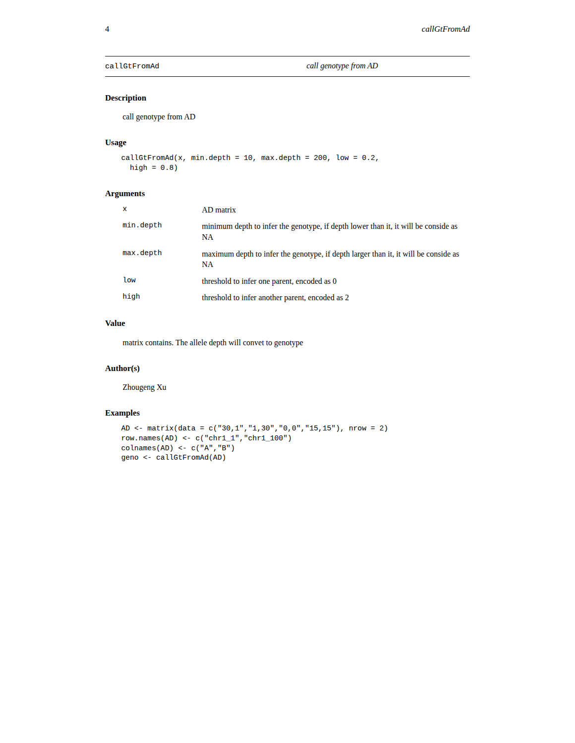4 callGtFromAd
| callGtFromAd | call genotype from AD |
Description
call genotype from AD
Usage
callGtFromAd(x, min.depth = 10, max.depth = 200, low = 0.2,
  high = 0.8)
Arguments
x
AD matrix
min.depth
minimum depth to infer the genotype, if depth lower than it, it will be conside as NA
max.depth
maximum depth to infer the genotype, if depth larger than it, it will be conside as NA
low
threshold to infer one parent, encoded as 0
high
threshold to infer another parent, encoded as 2
Value
matrix contains. The allele depth will convet to genotype
Author(s)
Zhougeng Xu
Examples
AD <- matrix(data = c("30,1","1,30","0,0","15,15"), nrow = 2)
row.names(AD) <- c("chr1_1","chr1_100")
colnames(AD) <- c("A","B")
geno <- callGtFromAd(AD)